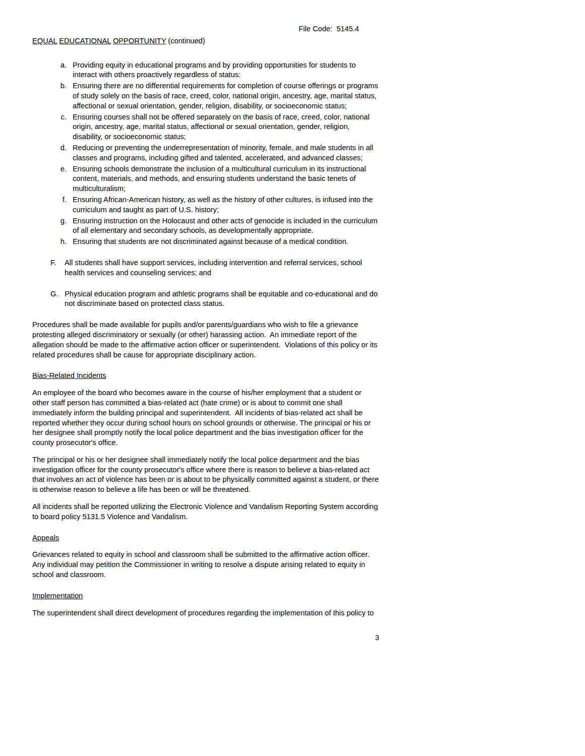File Code: 5145.4
EQUAL EDUCATIONAL OPPORTUNITY (continued)
Providing equity in educational programs and by providing opportunities for students to interact with others proactively regardless of status:
Ensuring there are no differential requirements for completion of course offerings or programs of study solely on the basis of race, creed, color, national origin, ancestry, age, marital status, affectional or sexual orientation, gender, religion, disability, or socioeconomic status;
Ensuring courses shall not be offered separately on the basis of race, creed, color, national origin, ancestry, age, marital status, affectional or sexual orientation, gender, religion, disability, or socioeconomic status;
Reducing or preventing the underrepresentation of minority, female, and male students in all classes and programs, including gifted and talented, accelerated, and advanced classes;
Ensuring schools demonstrate the inclusion of a multicultural curriculum in its instructional content, materials, and methods, and ensuring students understand the basic tenets of multiculturalism;
Ensuring African-American history, as well as the history of other cultures, is infused into the curriculum and taught as part of U.S. history;
Ensuring instruction on the Holocaust and other acts of genocide is included in the curriculum of all elementary and secondary schools, as developmentally appropriate.
Ensuring that students are not discriminated against because of a medical condition.
F.
All students shall have support services, including intervention and referral services, school health services and counseling services; and
G.
Physical education program and athletic programs shall be equitable and co-educational and do not discriminate based on protected class status.
Procedures shall be made available for pupils and/or parents/guardians who wish to file a grievance protesting alleged discriminatory or sexually (or other) harassing action. An immediate report of the allegation should be made to the affirmative action officer or superintendent. Violations of this policy or its related procedures shall be cause for appropriate disciplinary action.
Bias-Related Incidents
An employee of the board who becomes aware in the course of his/her employment that a student or other staff person has committed a bias-related act (hate crime) or is about to commit one shall immediately inform the building principal and superintendent. All incidents of bias-related act shall be reported whether they occur during school hours on school grounds or otherwise. The principal or his or her designee shall promptly notify the local police department and the bias investigation officer for the county prosecutor's office.
The principal or his or her designee shall immediately notify the local police department and the bias investigation officer for the county prosecutor's office where there is reason to believe a bias-related act that involves an act of violence has been or is about to be physically committed against a student, or there is otherwise reason to believe a life has been or will be threatened.
All incidents shall be reported utilizing the Electronic Violence and Vandalism Reporting System according to board policy 5131.5 Violence and Vandalism.
Appeals
Grievances related to equity in school and classroom shall be submitted to the affirmative action officer. Any individual may petition the Commissioner in writing to resolve a dispute arising related to equity in school and classroom.
Implementation
The superintendent shall direct development of procedures regarding the implementation of this policy to
3